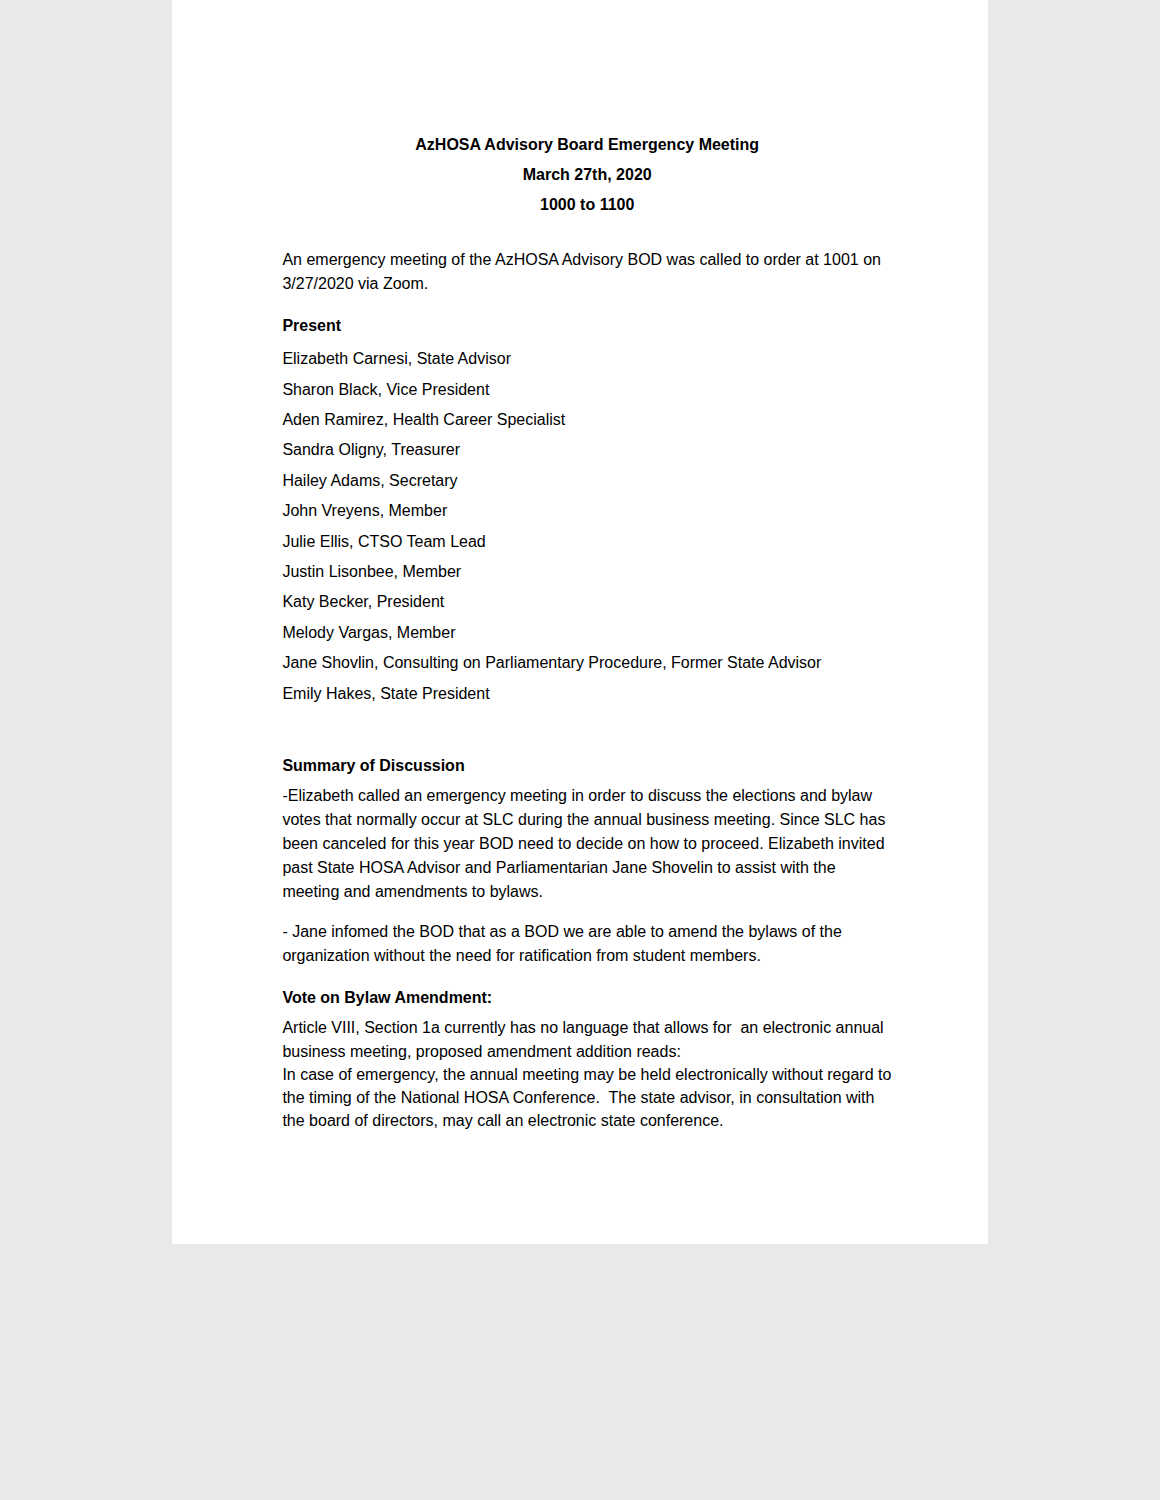AzHOSA Advisory Board Emergency Meeting March 27th, 2020 1000 to 1100
An emergency meeting of the AzHOSA Advisory BOD was called to order at 1001 on 3/27/2020 via Zoom.
Present
Elizabeth Carnesi, State Advisor
Sharon Black, Vice President
Aden Ramirez, Health Career Specialist
Sandra Oligny, Treasurer
Hailey Adams, Secretary
John Vreyens, Member
Julie Ellis, CTSO Team Lead
Justin Lisonbee, Member
Katy Becker, President
Melody Vargas, Member
Jane Shovlin, Consulting on Parliamentary Procedure, Former State Advisor
Emily Hakes, State President
Summary of Discussion
-Elizabeth called an emergency meeting in order to discuss the elections and bylaw votes that normally occur at SLC during the annual business meeting. Since SLC has been canceled for this year BOD need to decide on how to proceed. Elizabeth invited past State HOSA Advisor and Parliamentarian Jane Shovelin to assist with the meeting and amendments to bylaws.
- Jane infomed the BOD that as a BOD we are able to amend the bylaws of the organization without the need for ratification from student members.
Vote on Bylaw Amendment:
Article VIII, Section 1a currently has no language that allows for an electronic annual business meeting, proposed amendment addition reads:
In case of emergency, the annual meeting may be held electronically without regard to the timing of the National HOSA Conference. The state advisor, in consultation with the board of directors, may call an electronic state conference.